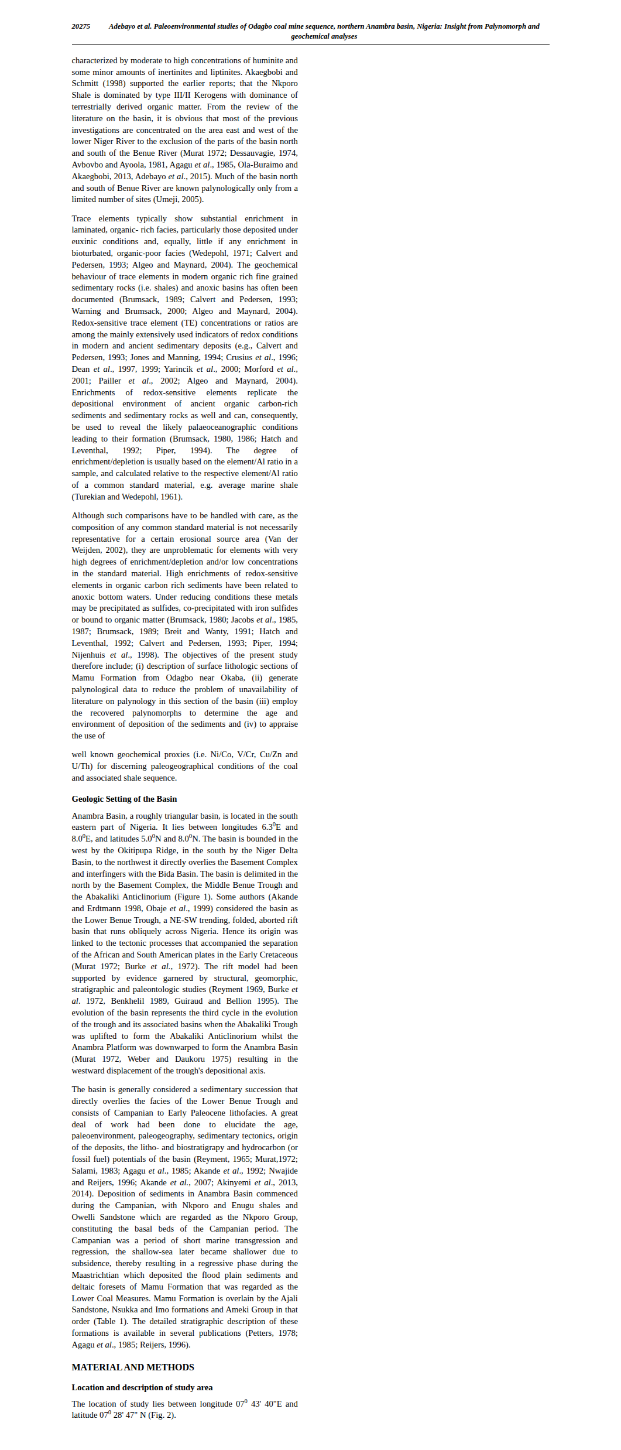20275 Adebayo et al. Paleoenvironmental studies of Odagbo coal mine sequence, northern Anambra basin, Nigeria: Insight from Palynomorph and geochemical analyses
characterized by moderate to high concentrations of huminite and some minor amounts of inertinites and liptinites. Akaegbobi and Schmitt (1998) supported the earlier reports; that the Nkporo Shale is dominated by type III/II Kerogens with dominance of terrestrially derived organic matter. From the review of the literature on the basin, it is obvious that most of the previous investigations are concentrated on the area east and west of the lower Niger River to the exclusion of the parts of the basin north and south of the Benue River (Murat 1972; Dessauvagie, 1974, Avbovbo and Ayoola, 1981, Agagu et al., 1985, Ola-Buraimo and Akaegbobi, 2013, Adebayo et al., 2015). Much of the basin north and south of Benue River are known palynologically only from a limited number of sites (Umeji, 2005).
Trace elements typically show substantial enrichment in laminated, organic- rich facies, particularly those deposited under euxinic conditions and, equally, little if any enrichment in bioturbated, organic-poor facies (Wedepohl, 1971; Calvert and Pedersen, 1993; Algeo and Maynard, 2004). The geochemical behaviour of trace elements in modern organic rich fine grained sedimentary rocks (i.e. shales) and anoxic basins has often been documented (Brumsack, 1989; Calvert and Pedersen, 1993; Warning and Brumsack, 2000; Algeo and Maynard, 2004). Redox-sensitive trace element (TE) concentrations or ratios are among the mainly extensively used indicators of redox conditions in modern and ancient sedimentary deposits (e.g., Calvert and Pedersen, 1993; Jones and Manning, 1994; Crusius et al., 1996; Dean et al., 1997, 1999; Yarincik et al., 2000; Morford et al., 2001; Pailler et al., 2002; Algeo and Maynard, 2004). Enrichments of redox-sensitive elements replicate the depositional environment of ancient organic carbon-rich sediments and sedimentary rocks as well and can, consequently, be used to reveal the likely palaeoceanographic conditions leading to their formation (Brumsack, 1980, 1986; Hatch and Leventhal, 1992; Piper, 1994). The degree of enrichment/depletion is usually based on the element/Al ratio in a sample, and calculated relative to the respective element/Al ratio of a common standard material, e.g. average marine shale (Turekian and Wedepohl, 1961).
Although such comparisons have to be handled with care, as the composition of any common standard material is not necessarily representative for a certain erosional source area (Van der Weijden, 2002), they are unproblematic for elements with very high degrees of enrichment/depletion and/or low concentrations in the standard material. High enrichments of redox-sensitive elements in organic carbon rich sediments have been related to anoxic bottom waters. Under reducing conditions these metals may be precipitated as sulfides, co-precipitated with iron sulfides or bound to organic matter (Brumsack, 1980; Jacobs et al., 1985, 1987; Brumsack, 1989; Breit and Wanty, 1991; Hatch and Leventhal, 1992; Calvert and Pedersen, 1993; Piper, 1994; Nijenhuis et al., 1998). The objectives of the present study therefore include; (i) description of surface lithologic sections of Mamu Formation from Odagbo near Okaba, (ii) generate palynological data to reduce the problem of unavailability of literature on palynology in this section of the basin (iii) employ the recovered palynomorphs to determine the age and environment of deposition of the sediments and (iv) to appraise the use of
well known geochemical proxies (i.e. Ni/Co, V/Cr, Cu/Zn and U/Th) for discerning paleogeographical conditions of the coal and associated shale sequence.
Geologic Setting of the Basin
Anambra Basin, a roughly triangular basin, is located in the south eastern part of Nigeria. It lies between longitudes 6.30E and 8.00E, and latitudes 5.00N and 8.00N. The basin is bounded in the west by the Okitipupa Ridge, in the south by the Niger Delta Basin, to the northwest it directly overlies the Basement Complex and interfingers with the Bida Basin. The basin is delimited in the north by the Basement Complex, the Middle Benue Trough and the Abakaliki Anticlinorium (Figure 1). Some authors (Akande and Erdtmann 1998, Obaje et al., 1999) considered the basin as the Lower Benue Trough, a NE-SW trending, folded, aborted rift basin that runs obliquely across Nigeria. Hence its origin was linked to the tectonic processes that accompanied the separation of the African and South American plates in the Early Cretaceous (Murat 1972; Burke et al., 1972). The rift model had been supported by evidence garnered by structural, geomorphic, stratigraphic and paleontologic studies (Reyment 1969, Burke et al. 1972, Benkhelil 1989, Guiraud and Bellion 1995). The evolution of the basin represents the third cycle in the evolution of the trough and its associated basins when the Abakaliki Trough was uplifted to form the Abakaliki Anticlinorium whilst the Anambra Platform was downwarped to form the Anambra Basin (Murat 1972, Weber and Daukoru 1975) resulting in the westward displacement of the trough's depositional axis.
The basin is generally considered a sedimentary succession that directly overlies the facies of the Lower Benue Trough and consists of Campanian to Early Paleocene lithofacies. A great deal of work had been done to elucidate the age, paleoenvironment, paleogeography, sedimentary tectonics, origin of the deposits, the litho- and biostratigrapy and hydrocarbon (or fossil fuel) potentials of the basin (Reyment, 1965; Murat,1972; Salami, 1983; Agagu et al., 1985; Akande et al., 1992; Nwajide and Reijers, 1996; Akande et al., 2007; Akinyemi et al., 2013, 2014). Deposition of sediments in Anambra Basin commenced during the Campanian, with Nkporo and Enugu shales and Owelli Sandstone which are regarded as the Nkporo Group, constituting the basal beds of the Campanian period. The Campanian was a period of short marine transgression and regression, the shallow-sea later became shallower due to subsidence, thereby resulting in a regressive phase during the Maastrichtian which deposited the flood plain sediments and deltaic foresets of Mamu Formation that was regarded as the Lower Coal Measures. Mamu Formation is overlain by the Ajali Sandstone, Nsukka and Imo formations and Ameki Group in that order (Table 1). The detailed stratigraphic description of these formations is available in several publications (Petters, 1978; Agagu et al., 1985; Reijers, 1996).
Material and Methods
Location and description of study area
The location of study lies between longitude 070 43' 40"E and latitude 070 28' 47" N (Fig. 2).